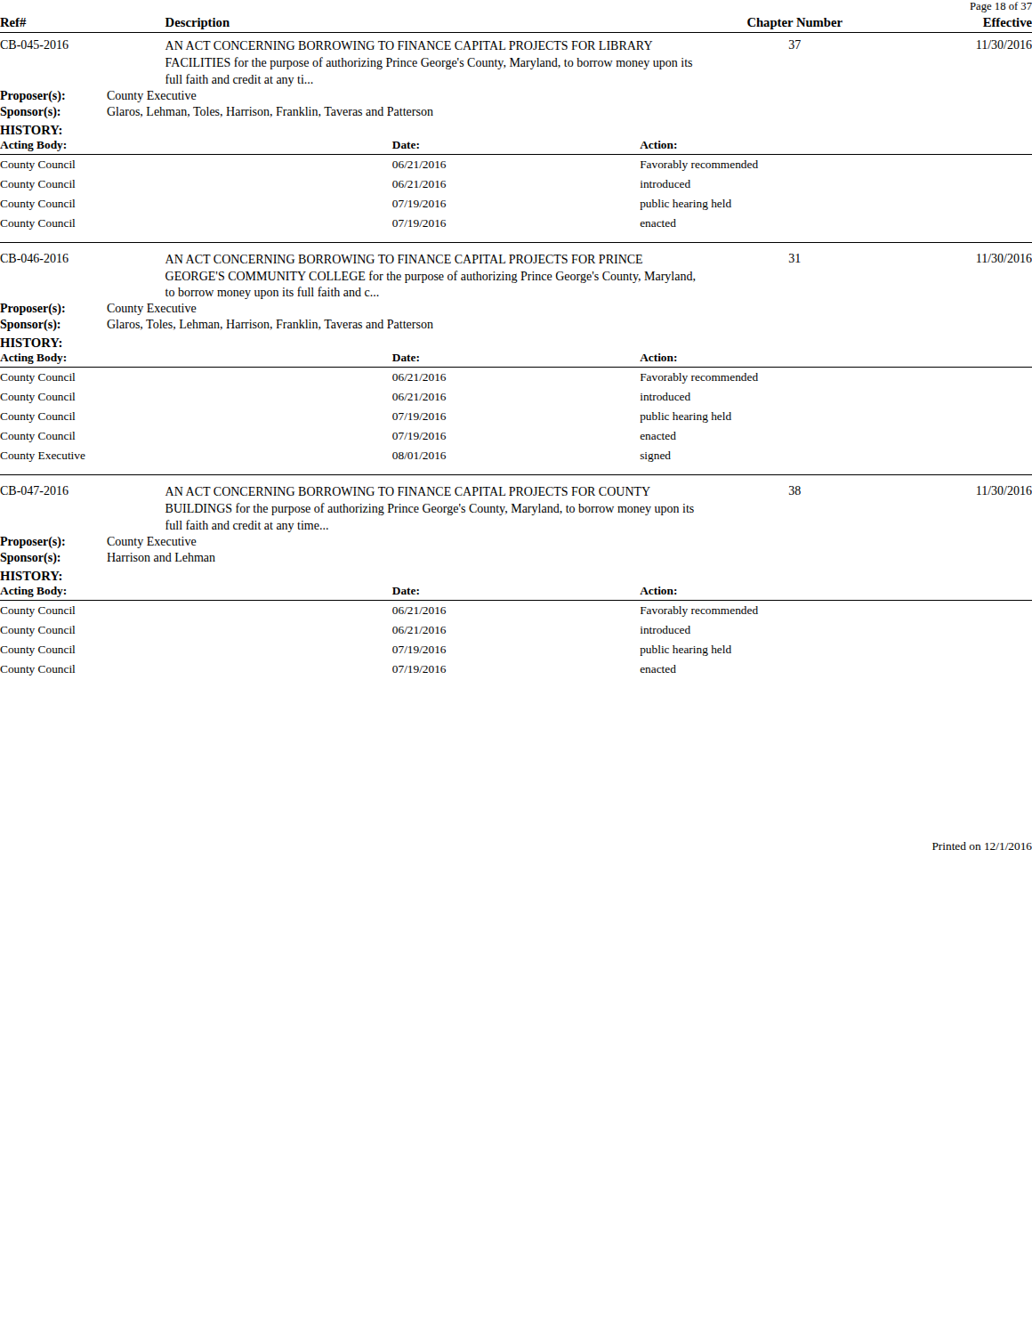Page 18 of 37
| Ref# | Description | Chapter Number | Effective |
| CB-045-2016 | AN ACT CONCERNING BORROWING TO FINANCE CAPITAL PROJECTS FOR LIBRARY FACILITIES for the purpose of authorizing Prince George's County, Maryland, to borrow money upon its full faith and credit at any ti... | 37 | 11/30/2016 |
| Proposer(s): | County Executive |
| Sponsor(s): | Glaros, Lehman, Toles, Harrison, Franklin, Taveras and Patterson |
HISTORY:
| Acting Body: | Date: | Action: |
| --- | --- | --- |
| County Council | 06/21/2016 | Favorably recommended |
| County Council | 06/21/2016 | introduced |
| County Council | 07/19/2016 | public hearing held |
| County Council | 07/19/2016 | enacted |
| CB-046-2016 | AN ACT CONCERNING BORROWING TO FINANCE CAPITAL PROJECTS FOR PRINCE GEORGE'S COMMUNITY COLLEGE for the purpose of authorizing Prince George's County, Maryland, to borrow money upon its full faith and c... | 31 | 11/30/2016 |
| Proposer(s): | County Executive |
| Sponsor(s): | Glaros, Toles, Lehman, Harrison, Franklin, Taveras and Patterson |
HISTORY:
| Acting Body: | Date: | Action: |
| --- | --- | --- |
| County Council | 06/21/2016 | Favorably recommended |
| County Council | 06/21/2016 | introduced |
| County Council | 07/19/2016 | public hearing held |
| County Council | 07/19/2016 | enacted |
| County Executive | 08/01/2016 | signed |
| CB-047-2016 | AN ACT CONCERNING BORROWING TO FINANCE CAPITAL PROJECTS FOR COUNTY BUILDINGS for the purpose of authorizing Prince George's County, Maryland, to borrow money upon its full faith and credit at any time... | 38 | 11/30/2016 |
| Proposer(s): | County Executive |
| Sponsor(s): | Harrison and Lehman |
HISTORY:
| Acting Body: | Date: | Action: |
| --- | --- | --- |
| County Council | 06/21/2016 | Favorably recommended |
| County Council | 06/21/2016 | introduced |
| County Council | 07/19/2016 | public hearing held |
| County Council | 07/19/2016 | enacted |
Printed on 12/1/2016